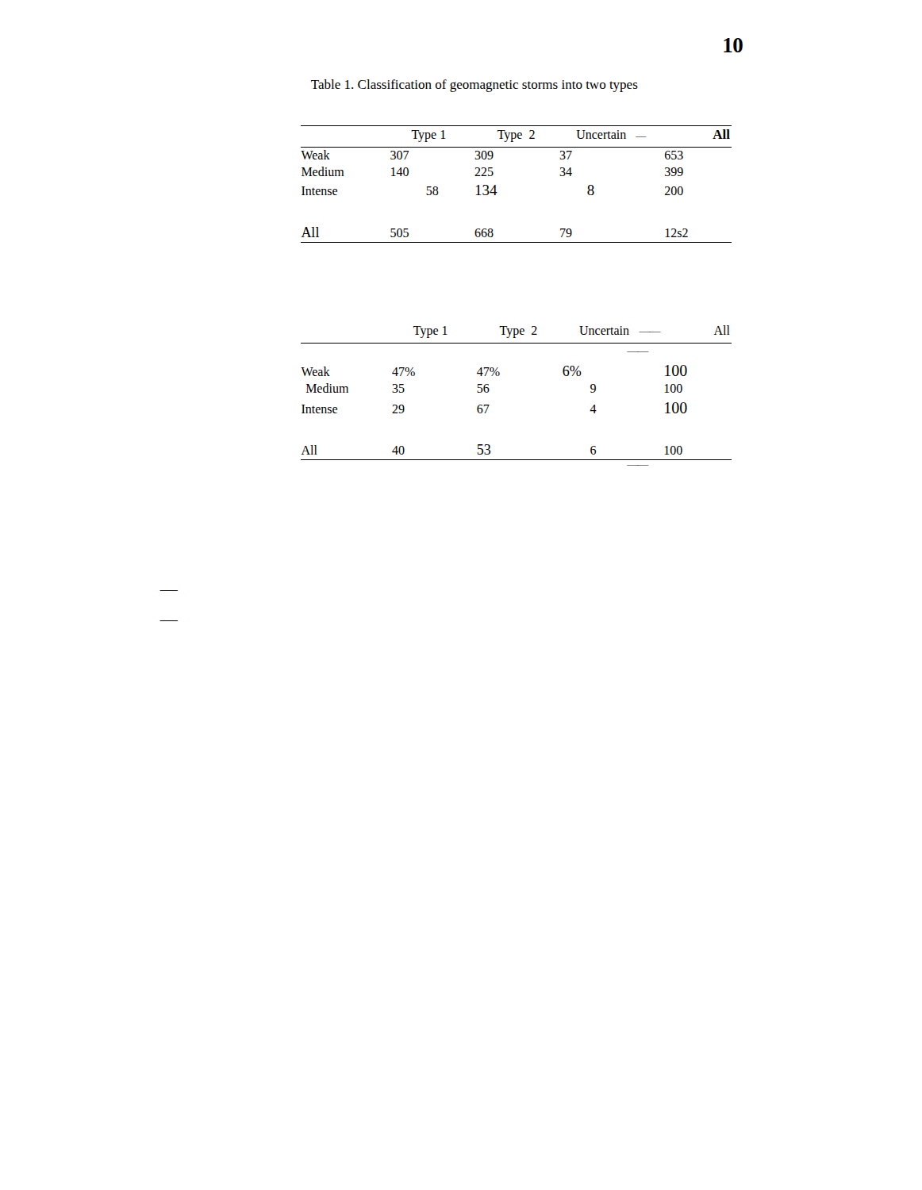10
Table 1. Classification of geomagnetic storms into two types
| | Type 1 | Type 2 | Uncertain — | All |
| --- | --- | --- | --- | --- |
| Weak | 307 | 309 | 37 | 653 |
| Medium | 140 | 225 | 34 | 399 |
| Intense | 58 | 134 | 8 | 200 |
| All | 505 | 668 | 79 | 12s2 |
| | Type 1 | Type 2 | Uncertain —— | All |
| --- | --- | --- | --- | --- |
| —— |
| Weak | 47% | 47% | 6% | 100 |
| Medium | 35 | 56 | 9 | 100 |
| Intense | 29 | 67 | 4 | 100 |
| All | 40 | 53 | 6 | 100 |
| —— |
— —